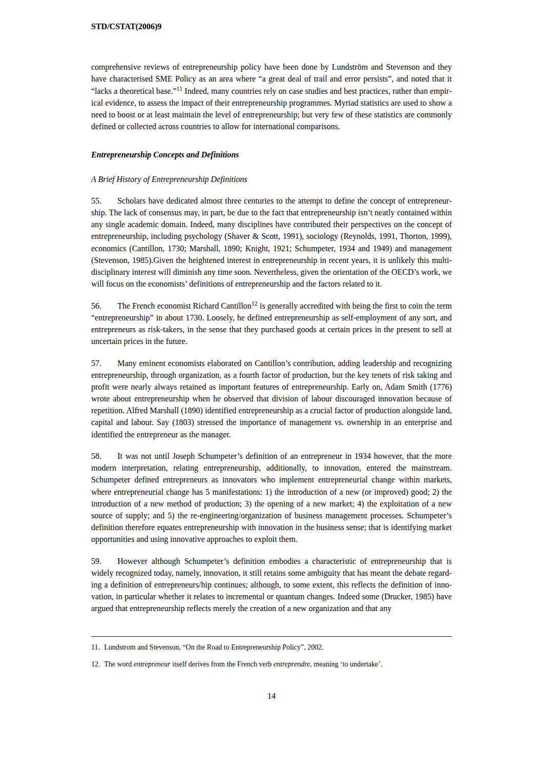STD/CSTAT(2006)9
comprehensive reviews of entrepreneurship policy have been done by Lundström and Stevenson and they have characterised SME Policy as an area where “a great deal of trail and error persists”, and noted that it “lacks a theoretical base.”11 Indeed, many countries rely on case studies and best practices, rather than empirical evidence, to assess the impact of their entrepreneurship programmes. Myriad statistics are used to show a need to boost or at least maintain the level of entrepreneurship; but very few of these statistics are commonly defined or collected across countries to allow for international comparisons.
Entrepreneurship Concepts and Definitions
A Brief History of Entrepreneurship Definitions
55. Scholars have dedicated almost three centuries to the attempt to define the concept of entrepreneurship. The lack of consensus may, in part, be due to the fact that entrepreneurship isn’t neatly contained within any single academic domain. Indeed, many disciplines have contributed their perspectives on the concept of entrepreneurship, including psychology (Shaver & Scott, 1991), sociology (Reynolds, 1991, Thorton, 1999), economics (Cantillon, 1730; Marshall, 1890; Knight, 1921; Schumpeter, 1934 and 1949) and management (Stevenson, 1985).Given the heightened interest in entrepreneurship in recent years, it is unlikely this multi-disciplinary interest will diminish any time soon. Nevertheless, given the orientation of the OECD’s work, we will focus on the economists’ definitions of entrepreneurship and the factors related to it.
56. The French economist Richard Cantillon12 is generally accredited with being the first to coin the term “entrepreneurship” in about 1730. Loosely, he defined entrepreneurship as self-employment of any sort, and entrepreneurs as risk-takers, in the sense that they purchased goods at certain prices in the present to sell at uncertain prices in the future.
57. Many eminent economists elaborated on Cantillon’s contribution, adding leadership and recognizing entrepreneurship, through organization, as a fourth factor of production, but the key tenets of risk taking and profit were nearly always retained as important features of entrepreneurship. Early on, Adam Smith (1776) wrote about entrepreneurship when he observed that division of labour discouraged innovation because of repetition. Alfred Marshall (1890) identified entrepreneurship as a crucial factor of production alongside land, capital and labour. Say (1803) stressed the importance of management vs. ownership in an enterprise and identified the entrepreneur as the manager.
58. It was not until Joseph Schumpeter’s definition of an entrepreneur in 1934 however, that the more modern interpretation, relating entrepreneurship, additionally, to innovation, entered the mainstream. Schumpeter defined entrepreneurs as innovators who implement entrepreneurial change within markets, where entrepreneurial change has 5 manifestations: 1) the introduction of a new (or improved) good; 2) the introduction of a new method of production; 3) the opening of a new market; 4) the exploitation of a new source of supply; and 5) the re-engineering/organization of business management processes. Schumpeter’s definition therefore equates entrepreneurship with innovation in the business sense; that is identifying market opportunities and using innovative approaches to exploit them.
59. However although Schumpeter’s definition embodies a characteristic of entrepreneurship that is widely recognized today, namely, innovation, it still retains some ambiguity that has meant the debate regarding a definition of entrepreneurs/hip continues; although, to some extent, this reflects the definition of innovation, in particular whether it relates to incremental or quantum changes. Indeed some (Drucker, 1985) have argued that entrepreneurship reflects merely the creation of a new organization and that any
11. Lundstrom and Stevenson, “On the Road to Entrepreneurship Policy”, 2002.
12. The word entrepreneur itself derives from the French verb entreprendre, meaning ‘to undertake’.
14